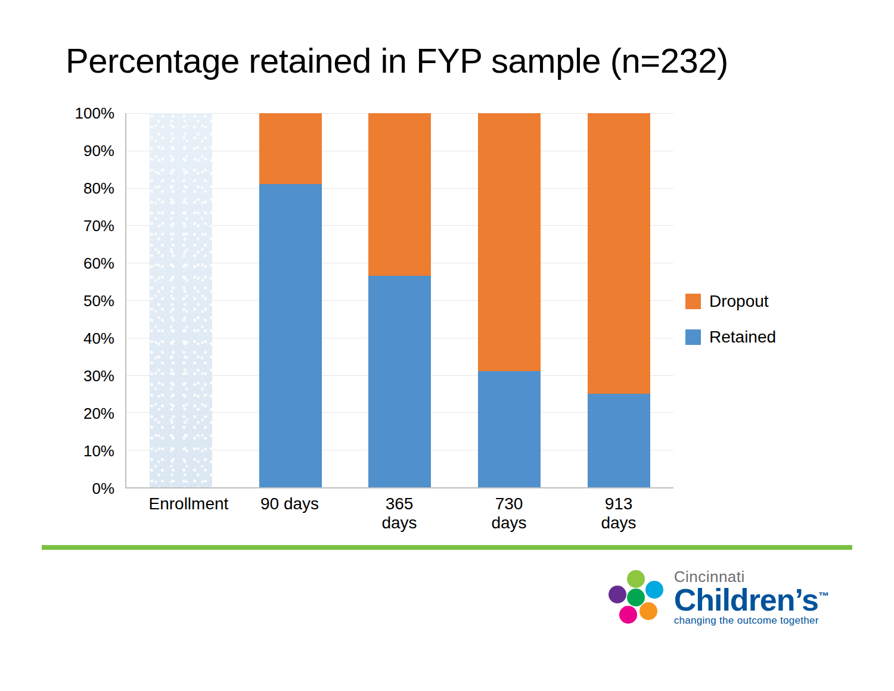Percentage retained in FYP sample (n=232)
100% 90% 80% 70% 60% 50% 40% 30% 20% 10% 0%
Enrollment 90 days 365 days 730 days 913 days
Dropout
Retained
Cincinnati
Children’s™
changing the outcome together